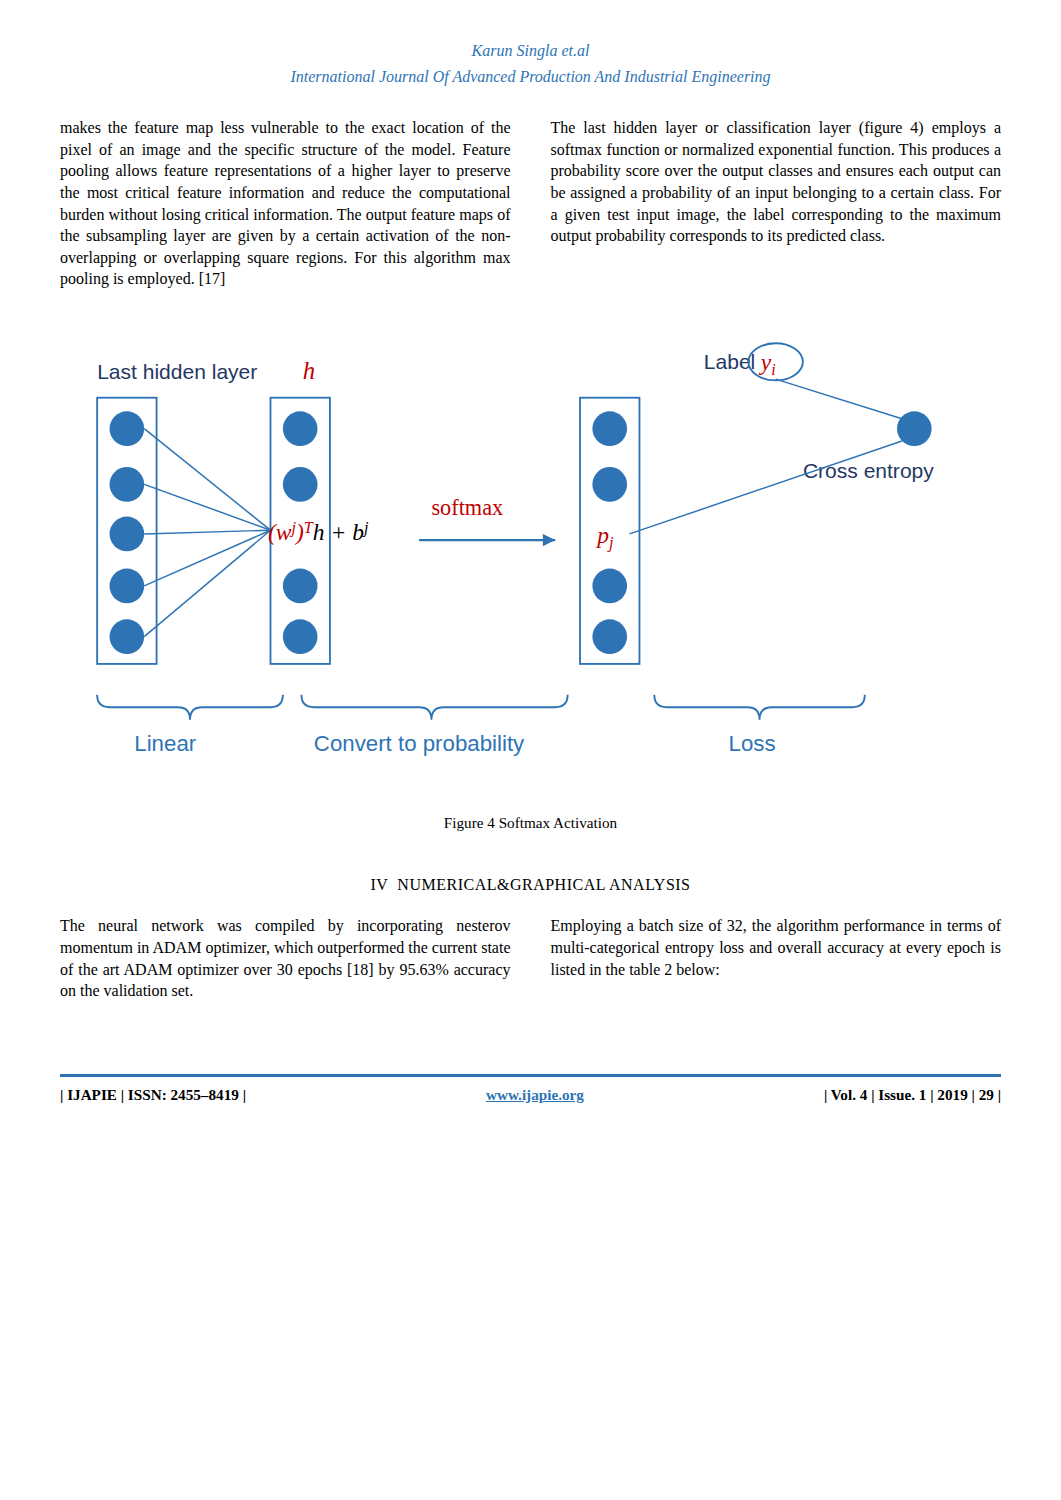Karun Singla et.al
International Journal Of Advanced Production And Industrial Engineering
makes the feature map less vulnerable to the exact location of the pixel of an image and the specific structure of the model. Feature pooling allows feature representations of a higher layer to preserve the most critical feature information and reduce the computational burden without losing critical information. The output feature maps of the subsampling layer are given by a certain activation of the non-overlapping or overlapping square regions. For this algorithm max pooling is employed. [17]
The last hidden layer or classification layer (figure 4) employs a softmax function or normalized exponential function. This produces a probability score over the output classes and ensures each output can be assigned a probability of an input belonging to a certain class. For a given test input image, the label corresponding to the maximum output probability corresponds to its predicted class.
Last hidden layer h Label yi (wj)Th + bj softmax pj Cross entropy Linear Convert to probability Loss
Figure 4 Softmax Activation
IV NUMERICAL&GRAPHICAL ANALYSIS
The neural network was compiled by incorporating nesterov momentum in ADAM optimizer, which outperformed the current state of the art ADAM optimizer over 30 epochs [18] by 95.63% accuracy on the validation set.
Employing a batch size of 32, the algorithm performance in terms of multi-categorical entropy loss and overall accuracy at every epoch is listed in the table 2 below:
| IJAPIE | ISSN: 2455–8419 |
www.ijapie.org
| Vol. 4 | Issue. 1 | 2019 | 29 |